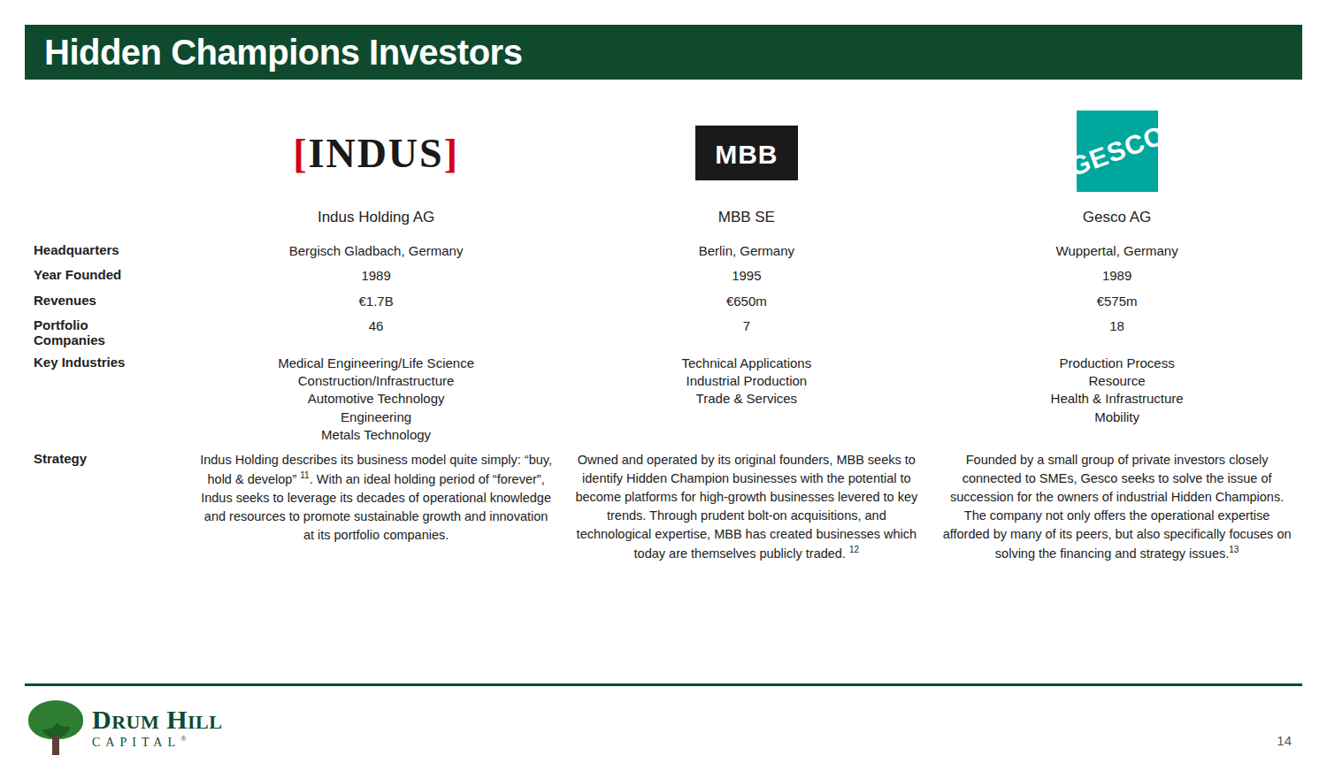Hidden Champions Investors
| | [ INDUS ] | MBB | GESCO |
| | Indus Holding AG | MBB SE | Gesco AG |
| Headquarters | Bergisch Gladbach, Germany | Berlin, Germany | Wuppertal, Germany |
| Year Founded | 1989 | 1995 | 1989 |
| Revenues | €1.7B | €650m | €575m |
| Portfolio Companies | 46 | 7 | 18 |
| Key Industries | Medical Engineering/Life Science Construction/Infrastructure Automotive Technology Engineering Metals Technology | Technical Applications Industrial Production Trade & Services | Production Process Resource Health & Infrastructure Mobility |
| Strategy | Indus Holding describes its business model quite simply: “buy, hold & develop” 11 . With an ideal holding period of “forever”, Indus seeks to leverage its decades of operational knowledge and resources to promote sustainable growth and innovation at its portfolio companies. | Owned and operated by its original founders, MBB seeks to identify Hidden Champion businesses with the potential to become platforms for high-growth businesses levered to key trends. Through prudent bolt-on acquisitions, and technological expertise, MBB has created businesses which today are themselves publicly traded. 12 | Founded by a small group of private investors closely connected to SMEs, Gesco seeks to solve the issue of succession for the owners of industrial Hidden Champions. The company not only offers the operational expertise afforded by many of its peers, but also specifically focuses on solving the financing and strategy issues. 13 |
DRUM HILL
CAPITAL®
14